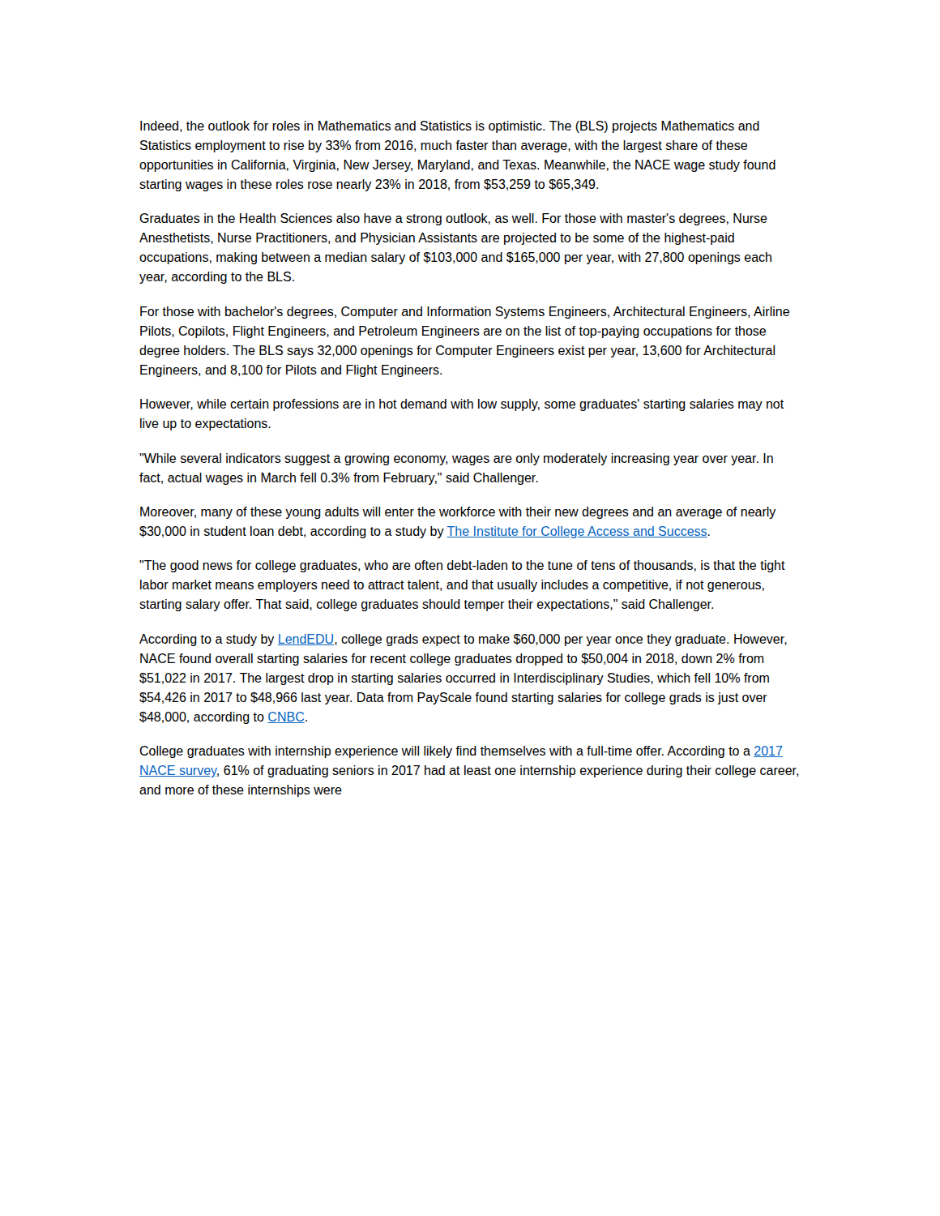Indeed, the outlook for roles in Mathematics and Statistics is optimistic. The (BLS) projects Mathematics and Statistics employment to rise by 33% from 2016, much faster than average, with the largest share of these opportunities in California, Virginia, New Jersey, Maryland, and Texas. Meanwhile, the NACE wage study found starting wages in these roles rose nearly 23% in 2018, from $53,259 to $65,349.
Graduates in the Health Sciences also have a strong outlook, as well. For those with master's degrees, Nurse Anesthetists, Nurse Practitioners, and Physician Assistants are projected to be some of the highest-paid occupations, making between a median salary of $103,000 and $165,000 per year, with 27,800 openings each year, according to the BLS.
For those with bachelor's degrees, Computer and Information Systems Engineers, Architectural Engineers, Airline Pilots, Copilots, Flight Engineers, and Petroleum Engineers are on the list of top-paying occupations for those degree holders. The BLS says 32,000 openings for Computer Engineers exist per year, 13,600 for Architectural Engineers, and 8,100 for Pilots and Flight Engineers.
However, while certain professions are in hot demand with low supply, some graduates' starting salaries may not live up to expectations.
"While several indicators suggest a growing economy, wages are only moderately increasing year over year. In fact, actual wages in March fell 0.3% from February," said Challenger.
Moreover, many of these young adults will enter the workforce with their new degrees and an average of nearly $30,000 in student loan debt, according to a study by The Institute for College Access and Success.
"The good news for college graduates, who are often debt-laden to the tune of tens of thousands, is that the tight labor market means employers need to attract talent, and that usually includes a competitive, if not generous, starting salary offer. That said, college graduates should temper their expectations," said Challenger.
According to a study by LendEDU, college grads expect to make $60,000 per year once they graduate. However, NACE found overall starting salaries for recent college graduates dropped to $50,004 in 2018, down 2% from $51,022 in 2017. The largest drop in starting salaries occurred in Interdisciplinary Studies, which fell 10% from $54,426 in 2017 to $48,966 last year. Data from PayScale found starting salaries for college grads is just over $48,000, according to CNBC.
College graduates with internship experience will likely find themselves with a full-time offer. According to a 2017 NACE survey, 61% of graduating seniors in 2017 had at least one internship experience during their college career, and more of these internships were